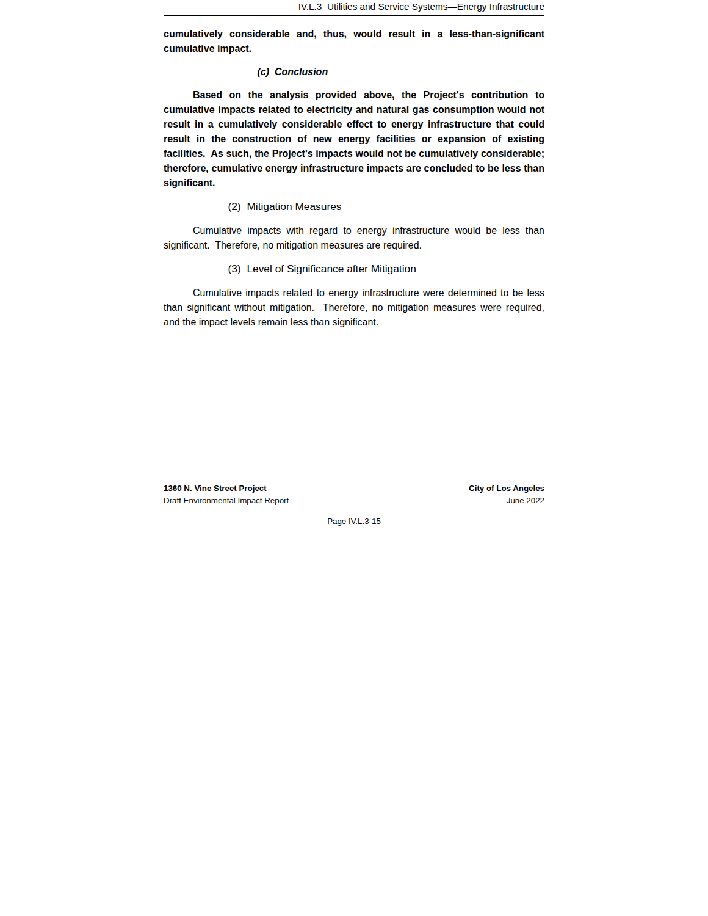IV.L.3 Utilities and Service Systems—Energy Infrastructure
cumulatively considerable and, thus, would result in a less-than-significant cumulative impact.
(c) Conclusion
Based on the analysis provided above, the Project's contribution to cumulative impacts related to electricity and natural gas consumption would not result in a cumulatively considerable effect to energy infrastructure that could result in the construction of new energy facilities or expansion of existing facilities. As such, the Project's impacts would not be cumulatively considerable; therefore, cumulative energy infrastructure impacts are concluded to be less than significant.
(2) Mitigation Measures
Cumulative impacts with regard to energy infrastructure would be less than significant. Therefore, no mitigation measures are required.
(3) Level of Significance after Mitigation
Cumulative impacts related to energy infrastructure were determined to be less than significant without mitigation. Therefore, no mitigation measures were required, and the impact levels remain less than significant.
1360 N. Vine Street Project
City of Los Angeles
Draft Environmental Impact Report
June 2022
Page IV.L.3-15